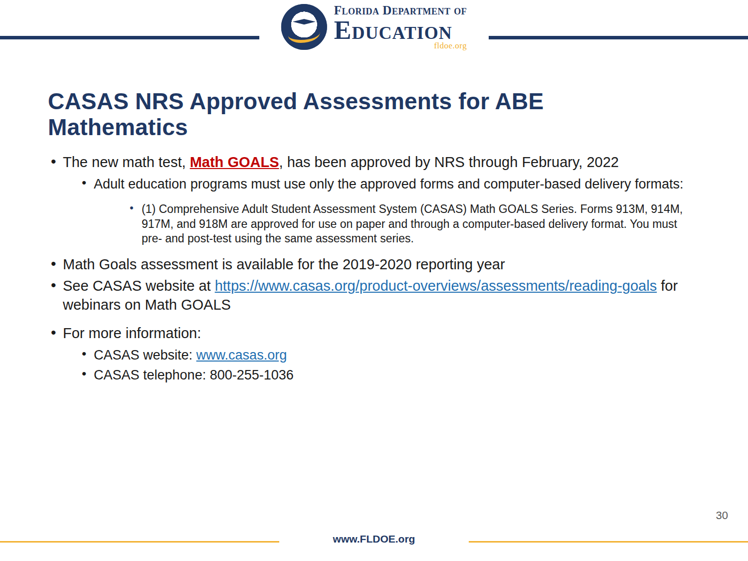Florida Department of
Education
fldoe.org
CASAS NRS Approved Assessments for ABE
Mathematics
The new math test, Math GOALS, has been approved by NRS through February, 2022
Adult education programs must use only the approved forms and computer-based delivery formats:
(1) Comprehensive Adult Student Assessment System (CASAS) Math GOALS Series. Forms 913M, 914M, 917M, and 918M are approved for use on paper and through a computer-based delivery format. You must pre- and post-test using the same assessment series.
Math Goals assessment is available for the 2019-2020 reporting year
See CASAS website at https://www.casas.org/product-overviews/assessments/reading-goals for webinars on Math GOALS
For more information:
CASAS website: www.casas.org
CASAS telephone: 800-255-1036
30
www.FLDOE.org